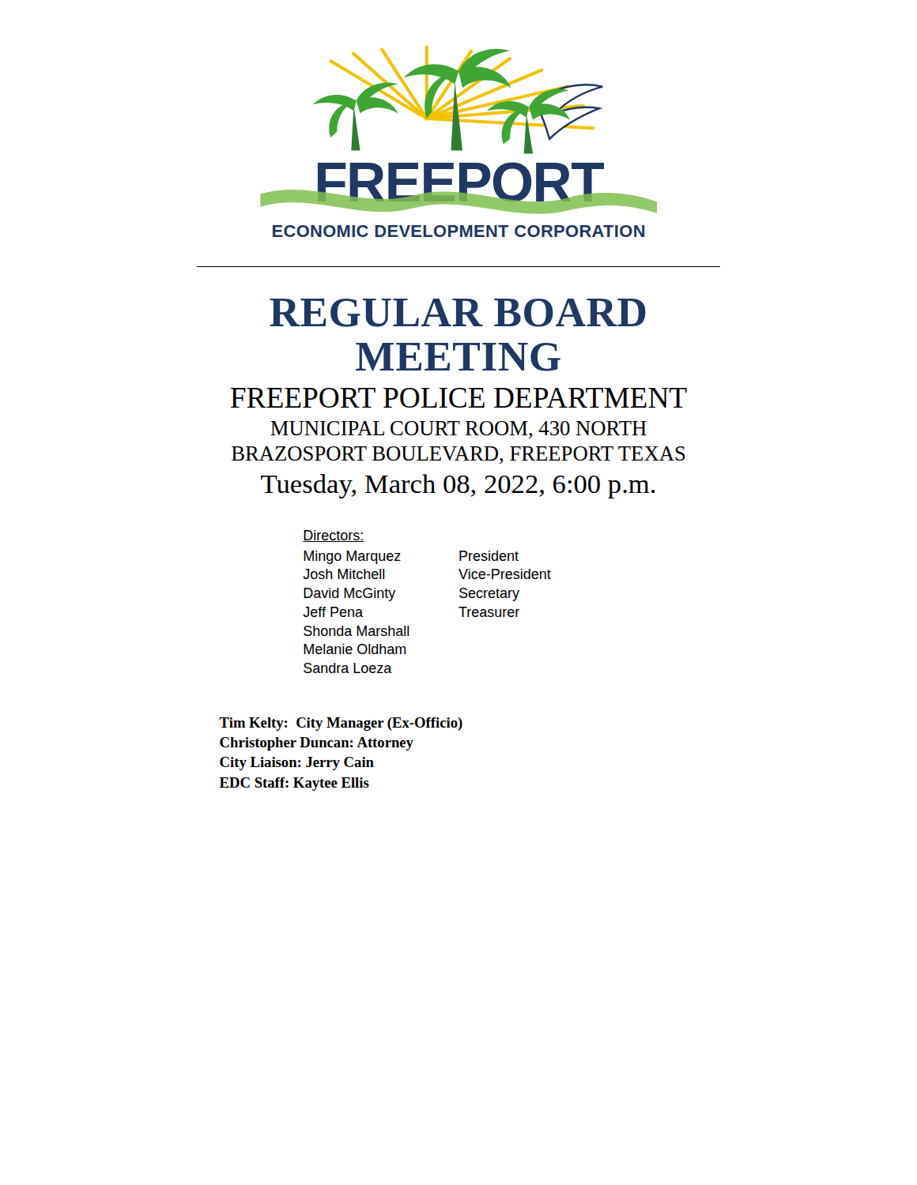FREEPORT ECONOMIC DEVELOPMENT CORPORATION
REGULAR BOARD MEETING
FREEPORT POLICE DEPARTMENT
MUNICIPAL COURT ROOM, 430 NORTH
BRAZOSPORT BOULEVARD, FREEPORT TEXAS
Tuesday, March 08, 2022, 6:00 p.m.
Directors:
| Mingo Marquez | President |
| Josh Mitchell | Vice-President |
| David McGinty | Secretary |
| Jeff Pena | Treasurer |
| Shonda Marshall | |
| Melanie Oldham | |
| Sandra Loeza | |
Tim Kelty: City Manager (Ex-Officio)
Christopher Duncan: Attorney
City Liaison: Jerry Cain
EDC Staff: Kaytee Ellis